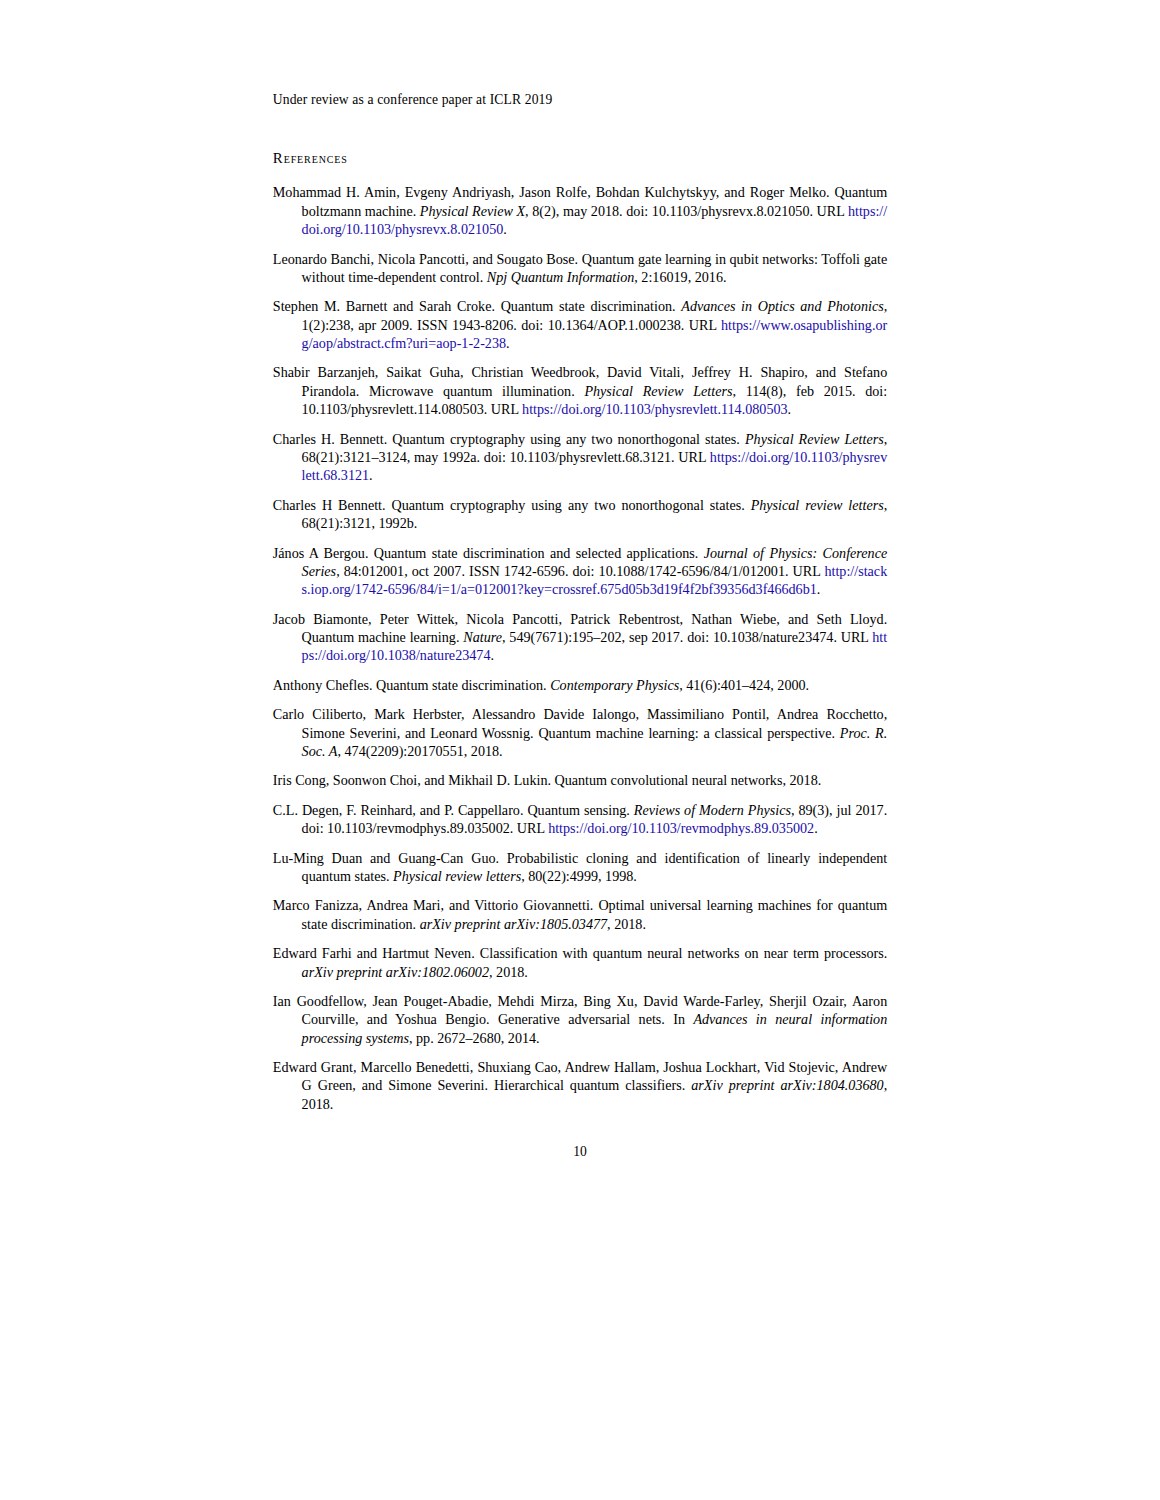Under review as a conference paper at ICLR 2019
References
Mohammad H. Amin, Evgeny Andriyash, Jason Rolfe, Bohdan Kulchytskyy, and Roger Melko. Quantum boltzmann machine. Physical Review X, 8(2), may 2018. doi: 10.1103/physrevx.8.021050. URL https://doi.org/10.1103/physrevx.8.021050.
Leonardo Banchi, Nicola Pancotti, and Sougato Bose. Quantum gate learning in qubit networks: Toffoli gate without time-dependent control. Npj Quantum Information, 2:16019, 2016.
Stephen M. Barnett and Sarah Croke. Quantum state discrimination. Advances in Optics and Photonics, 1(2):238, apr 2009. ISSN 1943-8206. doi: 10.1364/AOP.1.000238. URL https://www.osapublishing.org/aop/abstract.cfm?uri=aop-1-2-238.
Shabir Barzanjeh, Saikat Guha, Christian Weedbrook, David Vitali, Jeffrey H. Shapiro, and Stefano Pirandola. Microwave quantum illumination. Physical Review Letters, 114(8), feb 2015. doi: 10.1103/physrevlett.114.080503. URL https://doi.org/10.1103/physrevlett.114.080503.
Charles H. Bennett. Quantum cryptography using any two nonorthogonal states. Physical Review Letters, 68(21):3121–3124, may 1992a. doi: 10.1103/physrevlett.68.3121. URL https://doi.org/10.1103/physrevlett.68.3121.
Charles H Bennett. Quantum cryptography using any two nonorthogonal states. Physical review letters, 68(21):3121, 1992b.
János A Bergou. Quantum state discrimination and selected applications. Journal of Physics: Conference Series, 84:012001, oct 2007. ISSN 1742-6596. doi: 10.1088/1742-6596/84/1/012001. URL http://stacks.iop.org/1742-6596/84/i=1/a=012001?key=crossref.675d05b3d19f4f2bf39356d3f466d6b1.
Jacob Biamonte, Peter Wittek, Nicola Pancotti, Patrick Rebentrost, Nathan Wiebe, and Seth Lloyd. Quantum machine learning. Nature, 549(7671):195–202, sep 2017. doi: 10.1038/nature23474. URL https://doi.org/10.1038/nature23474.
Anthony Chefles. Quantum state discrimination. Contemporary Physics, 41(6):401–424, 2000.
Carlo Ciliberto, Mark Herbster, Alessandro Davide Ialongo, Massimiliano Pontil, Andrea Rocchetto, Simone Severini, and Leonard Wossnig. Quantum machine learning: a classical perspective. Proc. R. Soc. A, 474(2209):20170551, 2018.
Iris Cong, Soonwon Choi, and Mikhail D. Lukin. Quantum convolutional neural networks, 2018.
C.L. Degen, F. Reinhard, and P. Cappellaro. Quantum sensing. Reviews of Modern Physics, 89(3), jul 2017. doi: 10.1103/revmodphys.89.035002. URL https://doi.org/10.1103/revmodphys.89.035002.
Lu-Ming Duan and Guang-Can Guo. Probabilistic cloning and identification of linearly independent quantum states. Physical review letters, 80(22):4999, 1998.
Marco Fanizza, Andrea Mari, and Vittorio Giovannetti. Optimal universal learning machines for quantum state discrimination. arXiv preprint arXiv:1805.03477, 2018.
Edward Farhi and Hartmut Neven. Classification with quantum neural networks on near term processors. arXiv preprint arXiv:1802.06002, 2018.
Ian Goodfellow, Jean Pouget-Abadie, Mehdi Mirza, Bing Xu, David Warde-Farley, Sherjil Ozair, Aaron Courville, and Yoshua Bengio. Generative adversarial nets. In Advances in neural information processing systems, pp. 2672–2680, 2014.
Edward Grant, Marcello Benedetti, Shuxiang Cao, Andrew Hallam, Joshua Lockhart, Vid Stojevic, Andrew G Green, and Simone Severini. Hierarchical quantum classifiers. arXiv preprint arXiv:1804.03680, 2018.
10